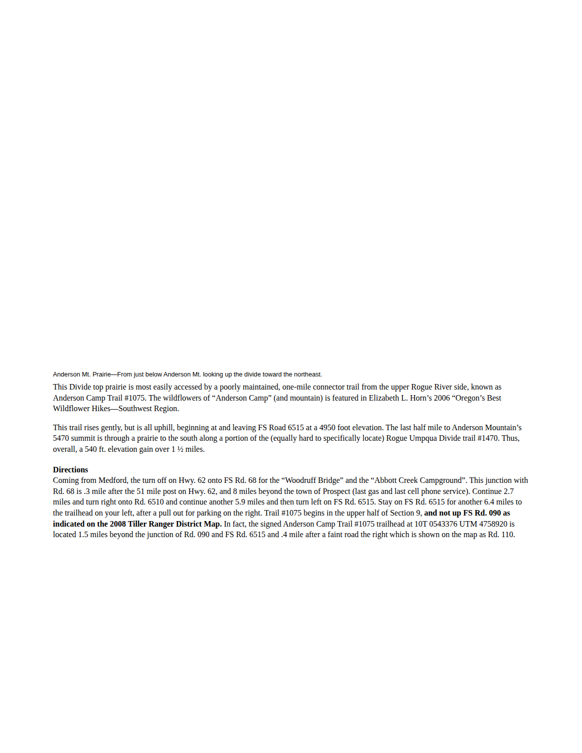Anderson Mt. Prairie—From just below Anderson Mt. looking up the divide toward the northeast.
This Divide top prairie is most easily accessed by a poorly maintained, one-mile connector trail from the upper Rogue River side, known as Anderson Camp Trail #1075. The wildflowers of “Anderson Camp” (and mountain) is featured in Elizabeth L. Horn’s 2006 “Oregon’s Best Wildflower Hikes—Southwest Region.
This trail rises gently, but is all uphill, beginning at and leaving FS Road 6515 at a 4950 foot elevation. The last half mile to Anderson Mountain’s 5470 summit is through a prairie to the south along a portion of the (equally hard to specifically locate) Rogue Umpqua Divide trail #1470. Thus, overall, a 540 ft. elevation gain over 1 ½ miles.
Directions
Coming from Medford, the turn off on Hwy. 62 onto FS Rd. 68 for the “Woodruff Bridge” and the “Abbott Creek Campground”. This junction with Rd. 68 is .3 mile after the 51 mile post on Hwy. 62, and 8 miles beyond the town of Prospect (last gas and last cell phone service). Continue 2.7 miles and turn right onto Rd. 6510 and continue another 5.9 miles and then turn left on FS Rd. 6515. Stay on FS Rd. 6515 for another 6.4 miles to the trailhead on your left, after a pull out for parking on the right. Trail #1075 begins in the upper half of Section 9, and not up FS Rd. 090 as indicated on the 2008 Tiller Ranger District Map. In fact, the signed Anderson Camp Trail #1075 trailhead at 10T 0543376 UTM 4758920 is located 1.5 miles beyond the junction of Rd. 090 and FS Rd. 6515 and .4 mile after a faint road the right which is shown on the map as Rd. 110.